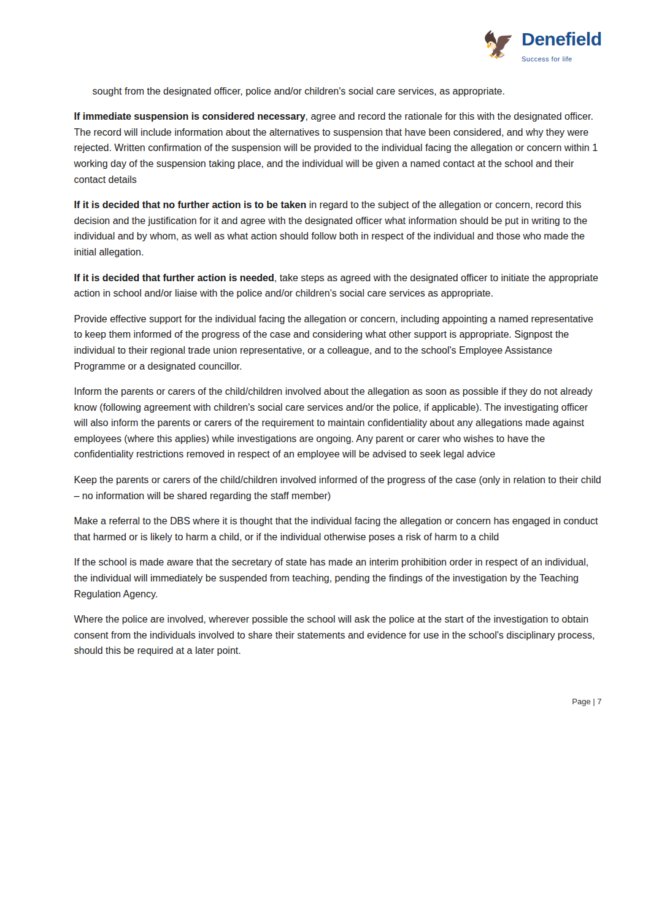🦅
Denefield
Success for life
sought from the designated officer, police and/or children's social care services, as appropriate.
If immediate suspension is considered necessary, agree and record the rationale for this with the designated officer. The record will include information about the alternatives to suspension that have been considered, and why they were rejected. Written confirmation of the suspension will be provided to the individual facing the allegation or concern within 1 working day of the suspension taking place, and the individual will be given a named contact at the school and their contact details
If it is decided that no further action is to be taken in regard to the subject of the allegation or concern, record this decision and the justification for it and agree with the designated officer what information should be put in writing to the individual and by whom, as well as what action should follow both in respect of the individual and those who made the initial allegation.
If it is decided that further action is needed, take steps as agreed with the designated officer to initiate the appropriate action in school and/or liaise with the police and/or children's social care services as appropriate.
Provide effective support for the individual facing the allegation or concern, including appointing a named representative to keep them informed of the progress of the case and considering what other support is appropriate. Signpost the individual to their regional trade union representative, or a colleague, and to the school's Employee Assistance Programme or a designated councillor.
Inform the parents or carers of the child/children involved about the allegation as soon as possible if they do not already know (following agreement with children's social care services and/or the police, if applicable). The investigating officer will also inform the parents or carers of the requirement to maintain confidentiality about any allegations made against employees (where this applies) while investigations are ongoing. Any parent or carer who wishes to have the confidentiality restrictions removed in respect of an employee will be advised to seek legal advice
Keep the parents or carers of the child/children involved informed of the progress of the case (only in relation to their child – no information will be shared regarding the staff member)
Make a referral to the DBS where it is thought that the individual facing the allegation or concern has engaged in conduct that harmed or is likely to harm a child, or if the individual otherwise poses a risk of harm to a child
If the school is made aware that the secretary of state has made an interim prohibition order in respect of an individual, the individual will immediately be suspended from teaching, pending the findings of the investigation by the Teaching Regulation Agency.
Where the police are involved, wherever possible the school will ask the police at the start of the investigation to obtain consent from the individuals involved to share their statements and evidence for use in the school's disciplinary process, should this be required at a later point.
Page | 7